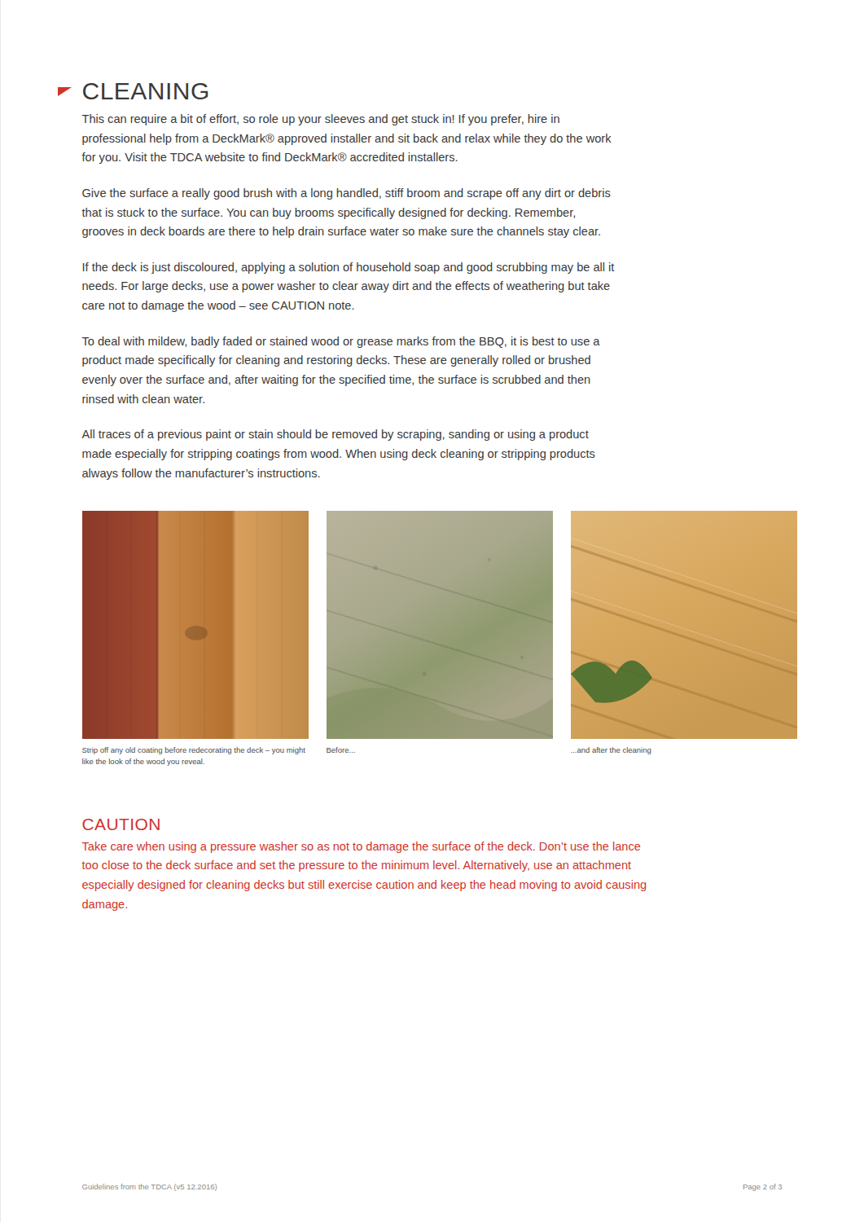CLEANING
This can require a bit of effort, so role up your sleeves and get stuck in! If you prefer, hire in professional help from a DeckMark® approved installer and sit back and relax while they do the work for you. Visit the TDCA website to find DeckMark® accredited installers.
Give the surface a really good brush with a long handled, stiff broom and scrape off any dirt or debris that is stuck to the surface. You can buy brooms specifically designed for decking. Remember, grooves in deck boards are there to help drain surface water so make sure the channels stay clear.
If the deck is just discoloured, applying a solution of household soap and good scrubbing may be all it needs. For large decks, use a power washer to clear away dirt and the effects of weathering but take care not to damage the wood – see CAUTION note.
To deal with mildew, badly faded or stained wood or grease marks from the BBQ, it is best to use a product made specifically for cleaning and restoring decks. These are generally rolled or brushed evenly over the surface and, after waiting for the specified time, the surface is scrubbed and then rinsed with clean water.
All traces of a previous paint or stain should be removed by scraping, sanding or using a product made especially for stripping coatings from wood. When using deck cleaning or stripping products always follow the manufacturer’s instructions.
Strip off any old coating before redecorating the deck – you might like the look of the wood you reveal.
Before...
...and after the cleaning
CAUTION
Take care when using a pressure washer so as not to damage the surface of the deck. Don’t use the lance too close to the deck surface and set the pressure to the minimum level. Alternatively, use an attachment especially designed for cleaning decks but still exercise caution and keep the head moving to avoid causing damage.
Guidelines from the TDCA (v5 12.2016) Page 2 of 3